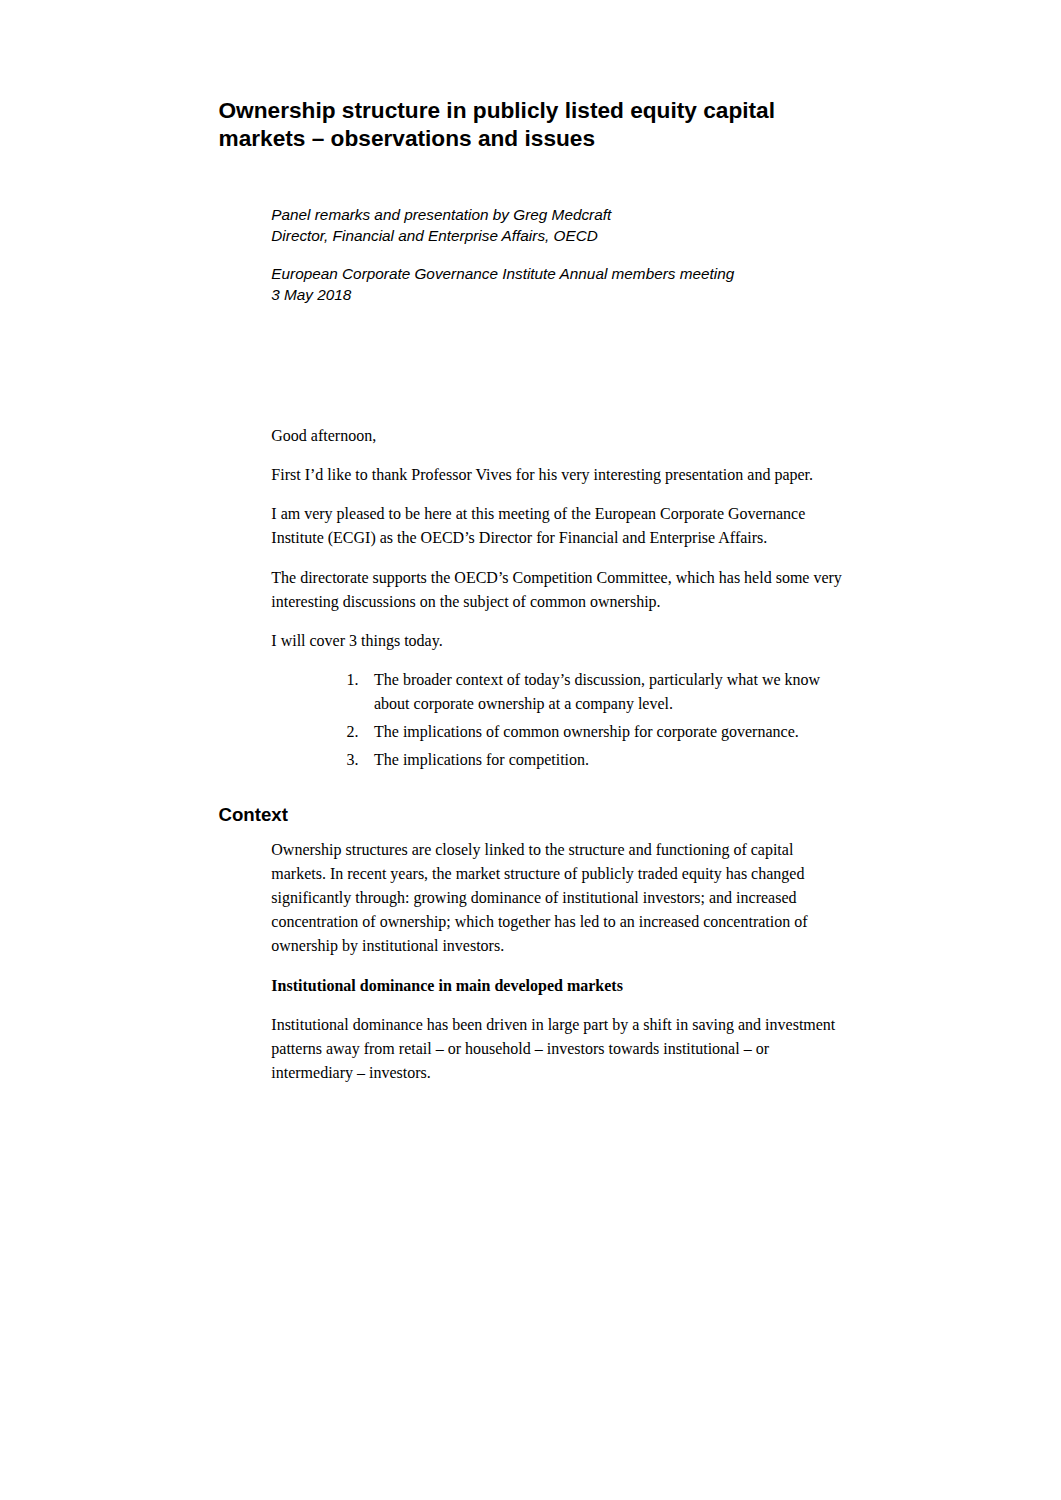Ownership structure in publicly listed equity capital markets – observations and issues
Panel remarks and presentation by Greg Medcraft
Director, Financial and Enterprise Affairs, OECD
European Corporate Governance Institute Annual members meeting
3 May 2018
Good afternoon,
First I’d like to thank Professor Vives for his very interesting presentation and paper.
I am very pleased to be here at this meeting of the European Corporate Governance Institute (ECGI) as the OECD’s Director for Financial and Enterprise Affairs.
The directorate supports the OECD’s Competition Committee, which has held some very interesting discussions on the subject of common ownership.
I will cover 3 things today.
The broader context of today’s discussion, particularly what we know about corporate ownership at a company level.
The implications of common ownership for corporate governance.
The implications for competition.
Context
Ownership structures are closely linked to the structure and functioning of capital markets. In recent years, the market structure of publicly traded equity has changed significantly through: growing dominance of institutional investors; and increased concentration of ownership; which together has led to an increased concentration of ownership by institutional investors.
Institutional dominance in main developed markets
Institutional dominance has been driven in large part by a shift in saving and investment patterns away from retail – or household – investors towards institutional – or intermediary – investors.